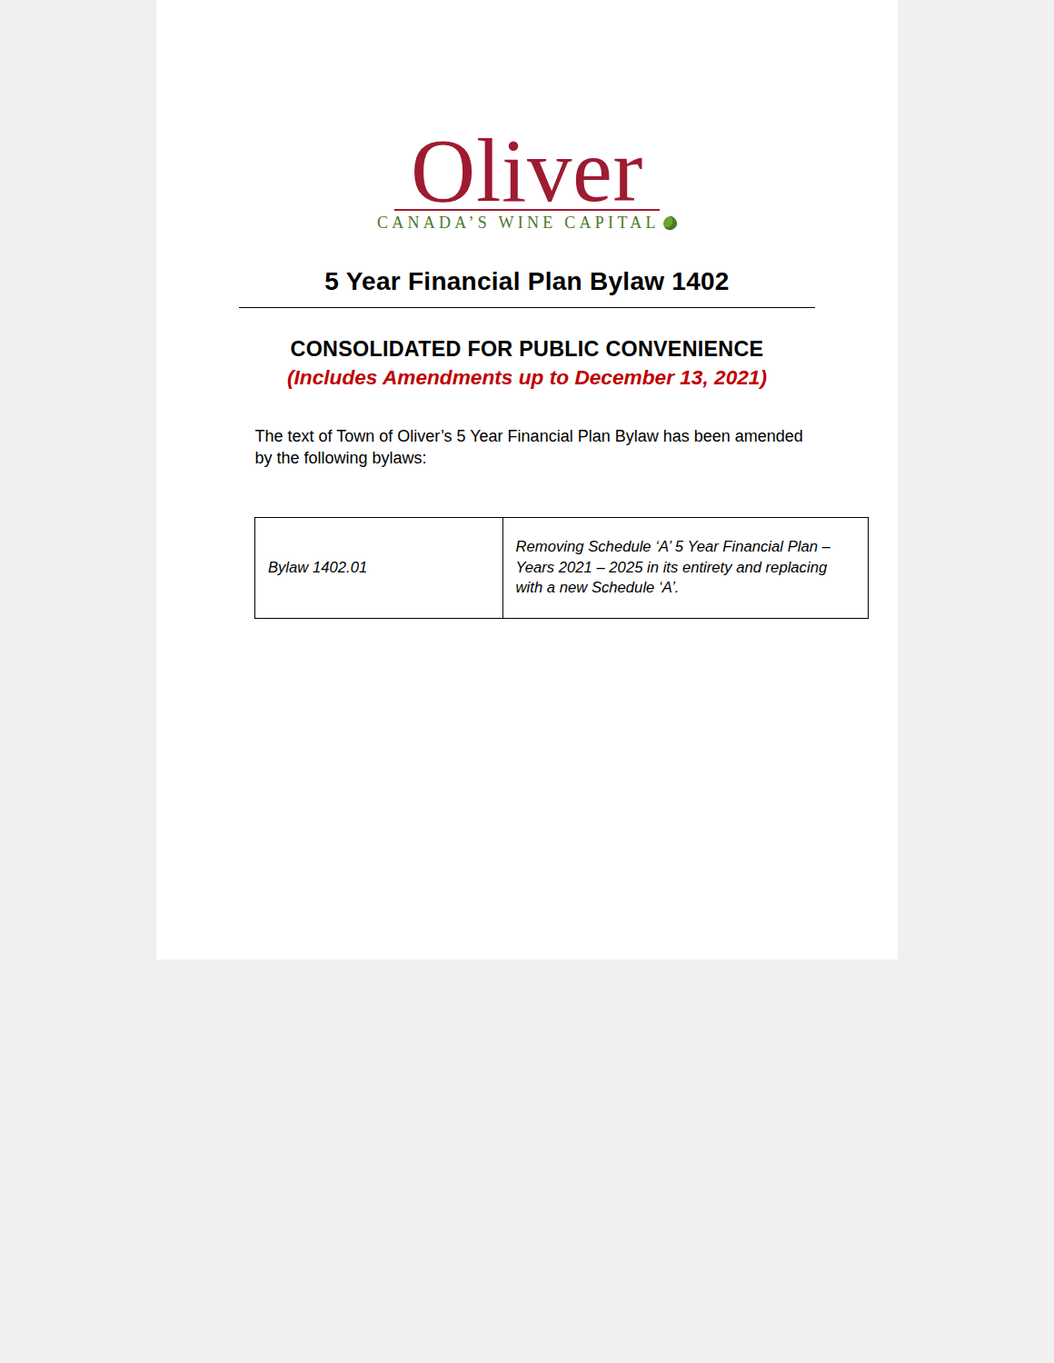Oliver
Canada’s Wine Capital
5 Year Financial Plan Bylaw 1402
CONSOLIDATED FOR PUBLIC CONVENIENCE
(Includes Amendments up to December 13, 2021)
The text of Town of Oliver’s 5 Year Financial Plan Bylaw has been amended by the following bylaws:
| Bylaw 1402.01 | Removing Schedule ‘A’ 5 Year Financial Plan – Years 2021 – 2025 in its entirety and replacing with a new Schedule ‘A’. |